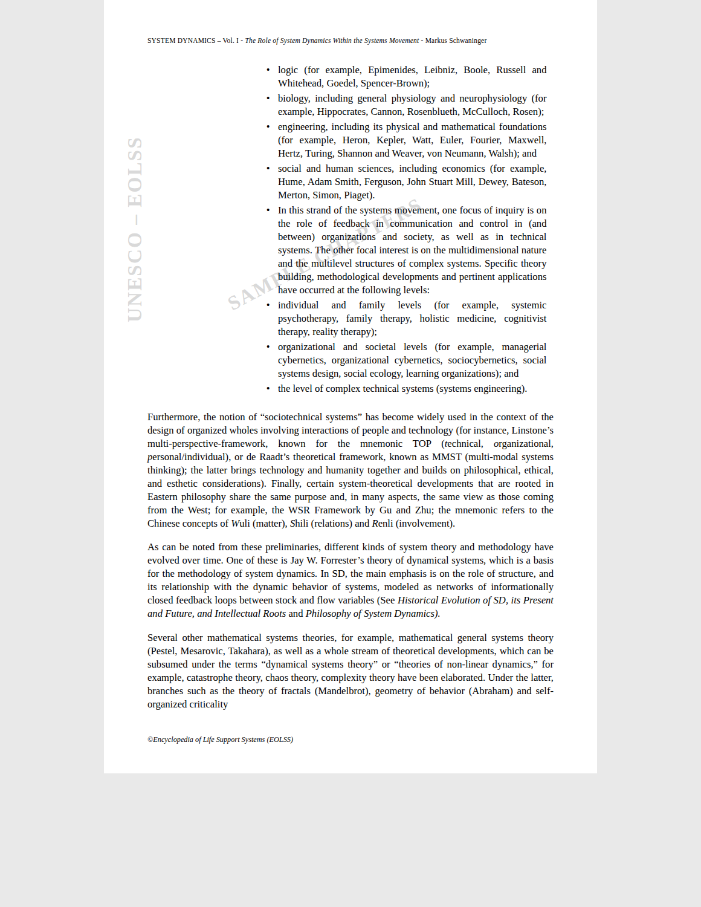UNESCO – EOLSS
SAMPLE CHAPTERS
SYSTEM DYNAMICS – Vol. I - The Role of System Dynamics Within the Systems Movement - Markus Schwaninger
logic (for example, Epimenides, Leibniz, Boole, Russell and Whitehead, Goedel, Spencer-Brown);
biology, including general physiology and neurophysiology (for example, Hippocrates, Cannon, Rosenblueth, McCulloch, Rosen);
engineering, including its physical and mathematical foundations (for example, Heron, Kepler, Watt, Euler, Fourier, Maxwell, Hertz, Turing, Shannon and Weaver, von Neumann, Walsh); and
social and human sciences, including economics (for example, Hume, Adam Smith, Ferguson, John Stuart Mill, Dewey, Bateson, Merton, Simon, Piaget).
In this strand of the systems movement, one focus of inquiry is on the role of feedback in communication and control in (and between) organizations and society, as well as in technical systems. The other focal interest is on the multidimensional nature and the multilevel structures of complex systems. Specific theory building, methodological developments and pertinent applications have occurred at the following levels:
individual and family levels (for example, systemic psychotherapy, family therapy, holistic medicine, cognitivist therapy, reality therapy);
organizational and societal levels (for example, managerial cybernetics, organizational cybernetics, sociocybernetics, social systems design, social ecology, learning organizations); and
the level of complex technical systems (systems engineering).
Furthermore, the notion of “sociotechnical systems” has become widely used in the context of the design of organized wholes involving interactions of people and technology (for instance, Linstone’s multi-perspective-framework, known for the mnemonic TOP (technical, organizational, personal/individual), or de Raadt’s theoretical framework, known as MMST (multi-modal systems thinking); the latter brings technology and humanity together and builds on philosophical, ethical, and esthetic considerations). Finally, certain system-theoretical developments that are rooted in Eastern philosophy share the same purpose and, in many aspects, the same view as those coming from the West; for example, the WSR Framework by Gu and Zhu; the mnemonic refers to the Chinese concepts of Wuli (matter), Shili (relations) and Renli (involvement).
As can be noted from these preliminaries, different kinds of system theory and methodology have evolved over time. One of these is Jay W. Forrester’s theory of dynamical systems, which is a basis for the methodology of system dynamics. In SD, the main emphasis is on the role of structure, and its relationship with the dynamic behavior of systems, modeled as networks of informationally closed feedback loops between stock and flow variables (See Historical Evolution of SD, its Present and Future, and Intellectual Roots and Philosophy of System Dynamics).
Several other mathematical systems theories, for example, mathematical general systems theory (Pestel, Mesarovic, Takahara), as well as a whole stream of theoretical developments, which can be subsumed under the terms “dynamical systems theory” or “theories of non-linear dynamics,” for example, catastrophe theory, chaos theory, complexity theory have been elaborated. Under the latter, branches such as the theory of fractals (Mandelbrot), geometry of behavior (Abraham) and self-organized criticality
©Encyclopedia of Life Support Systems (EOLSS)